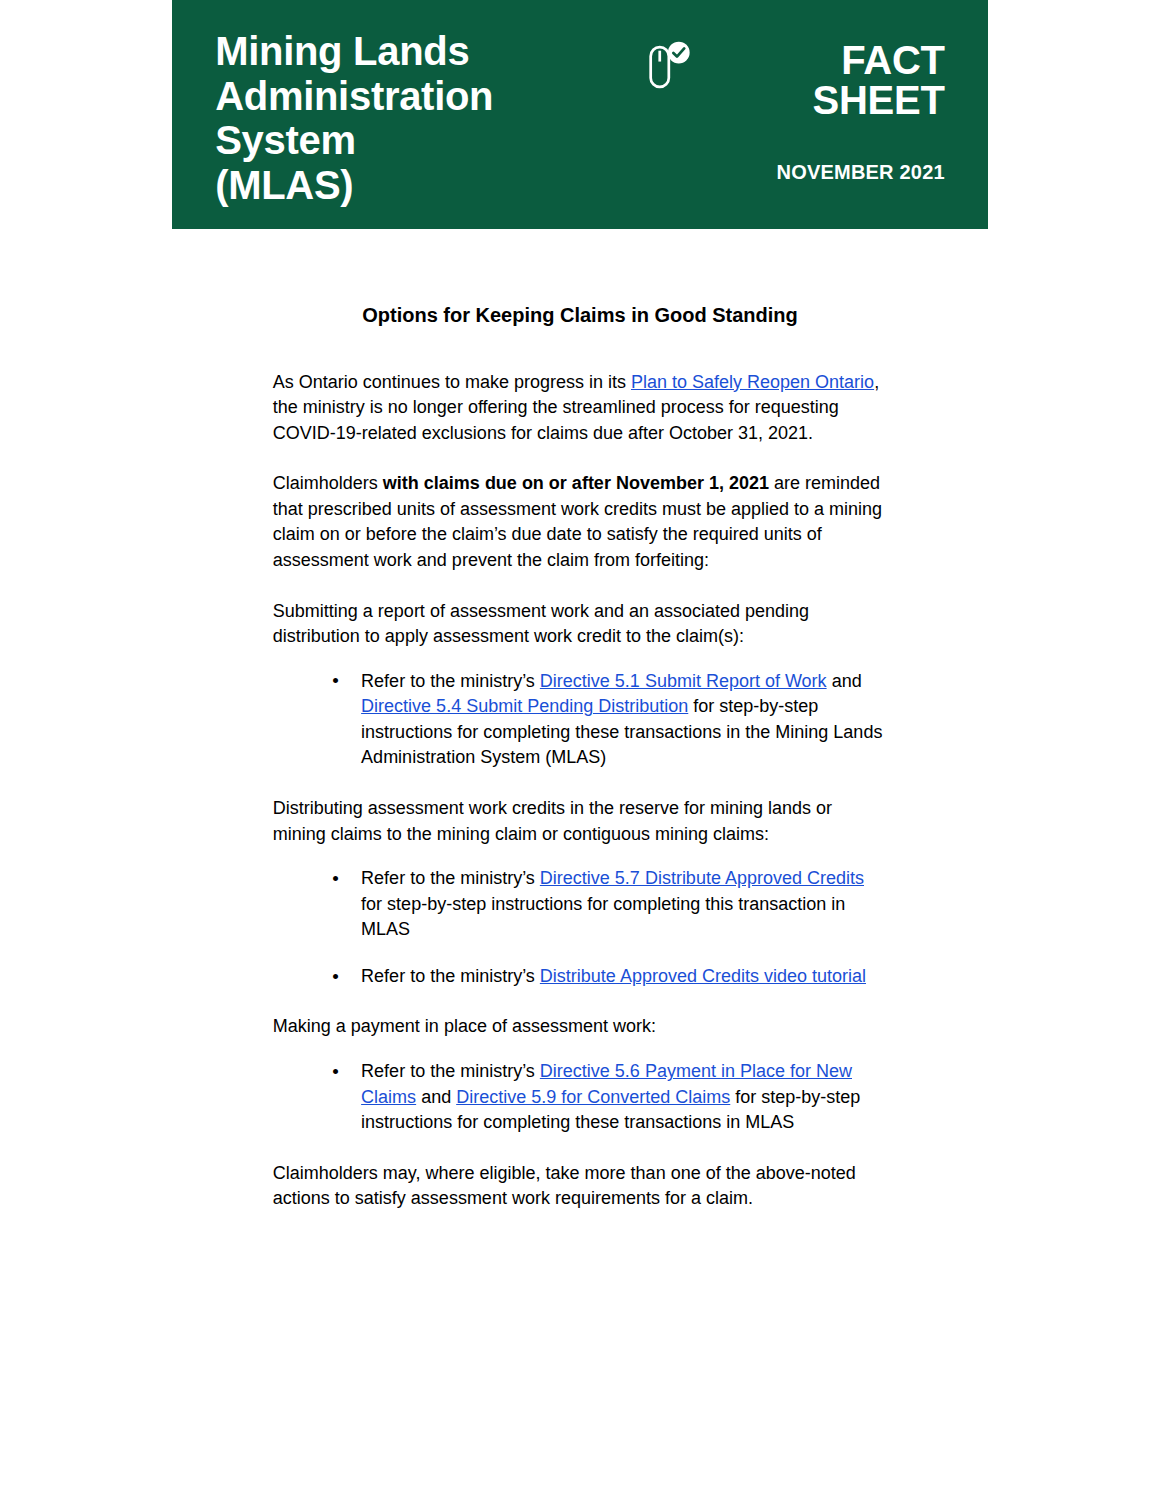Mining Lands
Administration System
(MLAS)
FACT SHEET
NOVEMBER 2021
Options for Keeping Claims in Good Standing
As Ontario continues to make progress in its Plan to Safely Reopen Ontario, the ministry is no longer offering the streamlined process for requesting COVID-19-related exclusions for claims due after October 31, 2021.
Claimholders with claims due on or after November 1, 2021 are reminded that prescribed units of assessment work credits must be applied to a mining claim on or before the claim’s due date to satisfy the required units of assessment work and prevent the claim from forfeiting:
Submitting a report of assessment work and an associated pending distribution to apply assessment work credit to the claim(s):
Refer to the ministry’s Directive 5.1 Submit Report of Work and Directive 5.4 Submit Pending Distribution for step-by-step instructions for completing these transactions in the Mining Lands Administration System (MLAS)
Distributing assessment work credits in the reserve for mining lands or mining claims to the mining claim or contiguous mining claims:
Refer to the ministry’s Directive 5.7 Distribute Approved Credits for step-by-step instructions for completing this transaction in MLAS
Refer to the ministry’s Distribute Approved Credits video tutorial
Making a payment in place of assessment work:
Refer to the ministry’s Directive 5.6 Payment in Place for New Claims and Directive 5.9 for Converted Claims for step-by-step instructions for completing these transactions in MLAS
Claimholders may, where eligible, take more than one of the above-noted actions to satisfy assessment work requirements for a claim.